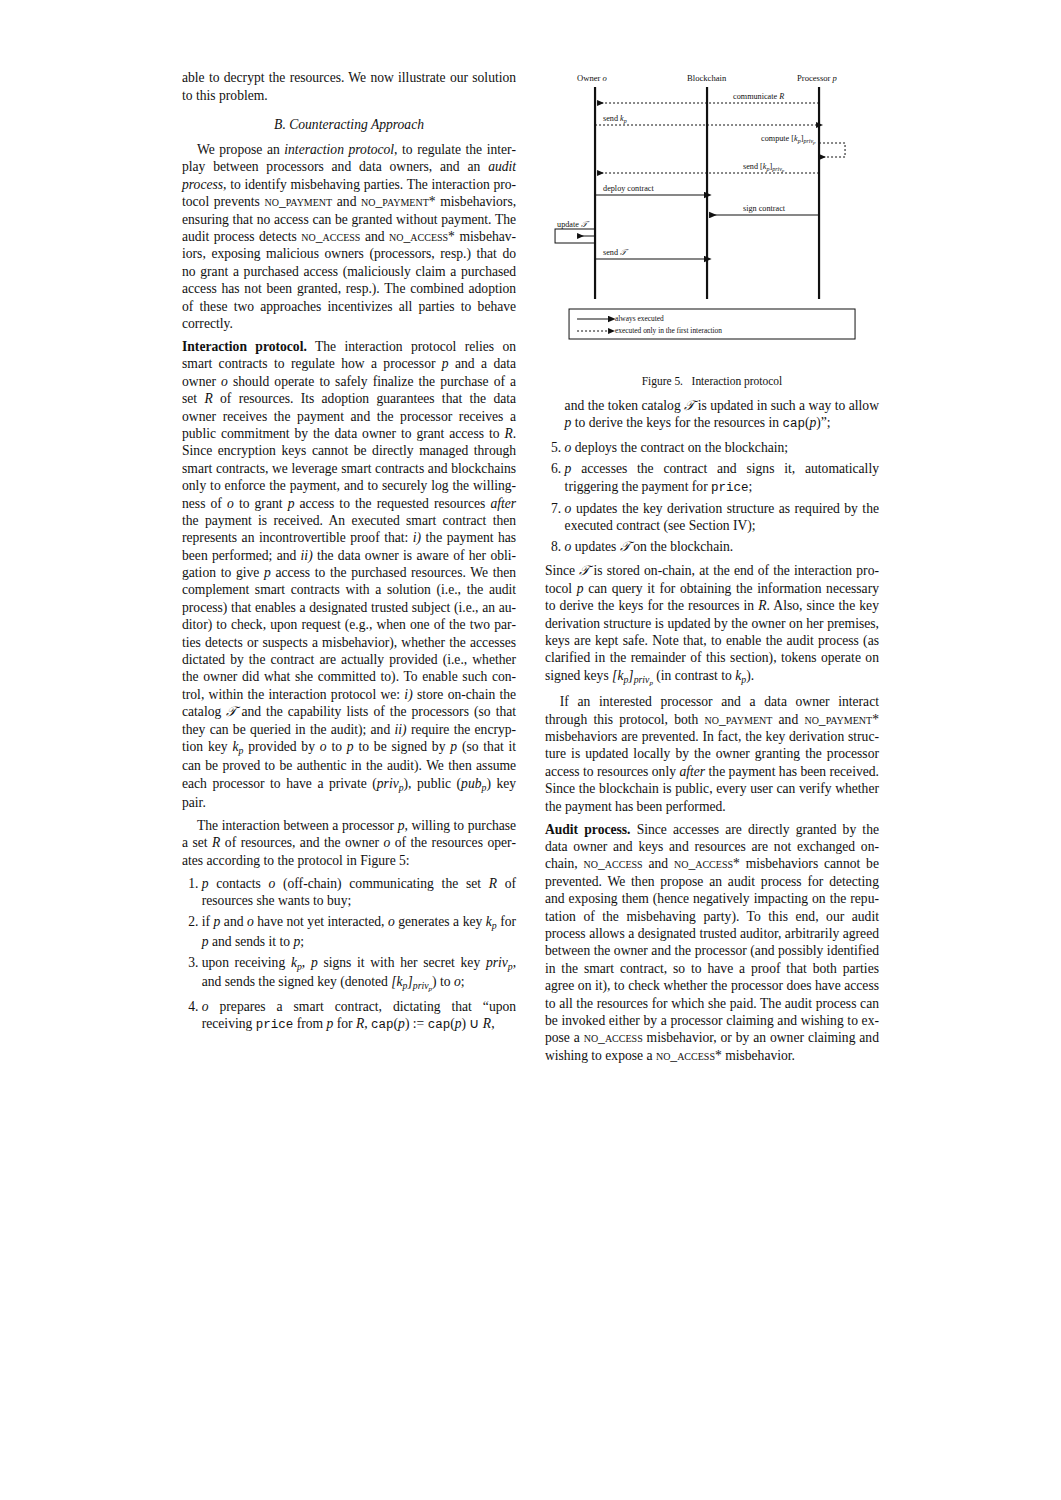able to decrypt the resources. We now illustrate our solution to this problem.
B. Counteracting Approach
We propose an interaction protocol, to regulate the interplay between processors and data owners, and an audit process, to identify misbehaving parties. The interaction protocol prevents no_payment and no_payment* misbehaviors, ensuring that no access can be granted without payment. The audit process detects no_access and no_access* misbehaviors, exposing malicious owners (processors, resp.) that do no grant a purchased access (maliciously claim a purchased access has not been granted, resp.). The combined adoption of these two approaches incentivizes all parties to behave correctly.
Interaction protocol. The interaction protocol relies on smart contracts to regulate how a processor p and a data owner o should operate to safely finalize the purchase of a set R of resources. Its adoption guarantees that the data owner receives the payment and the processor receives a public commitment by the data owner to grant access to R. Since encryption keys cannot be directly managed through smart contracts, we leverage smart contracts and blockchains only to enforce the payment, and to securely log the willingness of o to grant p access to the requested resources after the payment is received. An executed smart contract then represents an incontrovertible proof that: i) the payment has been performed; and ii) the data owner is aware of her obligation to give p access to the purchased resources. We then complement smart contracts with a solution (i.e., the audit process) that enables a designated trusted subject (i.e., an auditor) to check, upon request (e.g., when one of the two parties detects or suspects a misbehavior), whether the accesses dictated by the contract are actually provided (i.e., whether the owner did what she committed to). To enable such control, within the interaction protocol we: i) store on-chain the catalog 𝒯 and the capability lists of the processors (so that they can be queried in the audit); and ii) require the encryption key kp provided by o to p to be signed by p (so that it can be proved to be authentic in the audit). We then assume each processor to have a private (privp), public (pubp) key pair.
The interaction between a processor p, willing to purchase a set R of resources, and the owner o of the resources operates according to the protocol in Figure 5:
p contacts o (off-chain) communicating the set R of resources she wants to buy;
if p and o have not yet interacted, o generates a key kp for p and sends it to p;
upon receiving kp, p signs it with her secret key privp, and sends the signed key (denoted [kp]privp) to o;
o prepares a smart contract, dictating that “upon receiving price from p for R, cap(p) := cap(p) ∪ R,
Owner o Blockchain Processor p communicate R send kp compute [kp]privp send [kp]privp deploy contract sign contract update 𝒯 send 𝒯 always executed executed only in the first interaction
Figure 5. Interaction protocol
and the token catalog 𝒯 is updated in such a way to allow p to derive the keys for the resources in cap(p)”;
o deploys the contract on the blockchain;
p accesses the contract and signs it, automatically triggering the payment for price;
o updates the key derivation structure as required by the executed contract (see Section IV);
o updates 𝒯 on the blockchain.
Since 𝒯 is stored on-chain, at the end of the interaction protocol p can query it for obtaining the information necessary to derive the keys for the resources in R. Also, since the key derivation structure is updated by the owner on her premises, keys are kept safe. Note that, to enable the audit process (as clarified in the remainder of this section), tokens operate on signed keys [kp]privp (in contrast to kp).
If an interested processor and a data owner interact through this protocol, both no_payment and no_payment* misbehaviors are prevented. In fact, the key derivation structure is updated locally by the owner granting the processor access to resources only after the payment has been received. Since the blockchain is public, every user can verify whether the payment has been performed.
Audit process. Since accesses are directly granted by the data owner and keys and resources are not exchanged on-chain, no_access and no_access* misbehaviors cannot be prevented. We then propose an audit process for detecting and exposing them (hence negatively impacting on the reputation of the misbehaving party). To this end, our audit process allows a designated trusted auditor, arbitrarily agreed between the owner and the processor (and possibly identified in the smart contract, so to have a proof that both parties agree on it), to check whether the processor does have access to all the resources for which she paid. The audit process can be invoked either by a processor claiming and wishing to expose a no_access misbehavior, or by an owner claiming and wishing to expose a no_access* misbehavior.